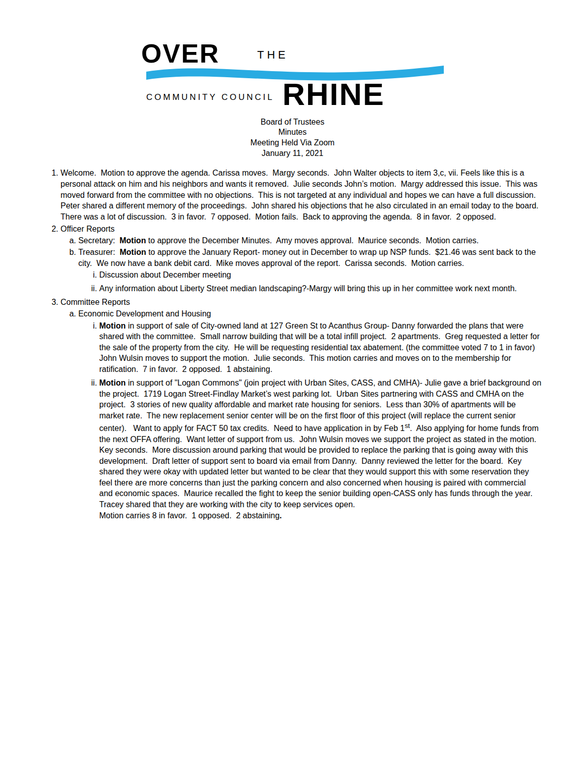Over the Rhine Community Council Top line: OVER THE OVER THE Bottom line: COMMUNITY COUNCIL RHINE COMMUNITY COUNCIL RHINE
Board of Trustees
Minutes
Meeting Held Via Zoom
January 11, 2021
Welcome. Motion to approve the agenda. Carissa moves. Margy seconds. John Walter objects to item 3,c, vii. Feels like this is a personal attack on him and his neighbors and wants it removed. Julie seconds John’s motion. Margy addressed this issue. This was moved forward from the committee with no objections. This is not targeted at any individual and hopes we can have a full discussion. Peter shared a different memory of the proceedings. John shared his objections that he also circulated in an email today to the board. There was a lot of discussion. 3 in favor. 7 opposed. Motion fails. Back to approving the agenda. 8 in favor. 2 opposed.
Officer Reports
Secretary: Motion to approve the December Minutes. Amy moves approval. Maurice seconds. Motion carries.
Treasurer: Motion to approve the January Report- money out in December to wrap up NSP funds. $21.46 was sent back to the city. We now have a bank debit card. Mike moves approval of the report. Carissa seconds. Motion carries.
Discussion about December meeting
Any information about Liberty Street median landscaping?-Margy will bring this up in her committee work next month.
Committee Reports
Economic Development and Housing
Motion in support of sale of City-owned land at 127 Green St to Acanthus Group- Danny forwarded the plans that were shared with the committee. Small narrow building that will be a total infill project. 2 apartments. Greg requested a letter for the sale of the property from the city. He will be requesting residential tax abatement. (the committee voted 7 to 1 in favor) John Wulsin moves to support the motion. Julie seconds. This motion carries and moves on to the membership for ratification. 7 in favor. 2 opposed. 1 abstaining.
Motion in support of "Logan Commons" (join project with Urban Sites, CASS, and CMHA)- Julie gave a brief background on the project. 1719 Logan Street-Findlay Market’s west parking lot. Urban Sites partnering with CASS and CMHA on the project. 3 stories of new quality affordable and market rate housing for seniors. Less than 30% of apartments will be market rate. The new replacement senior center will be on the first floor of this project (will replace the current senior center). Want to apply for FACT 50 tax credits. Need to have application in by Feb 1st. Also applying for home funds from the next OFFA offering. Want letter of support from us. John Wulsin moves we support the project as stated in the motion. Key seconds. More discussion around parking that would be provided to replace the parking that is going away with this development. Draft letter of support sent to board via email from Danny. Danny reviewed the letter for the board. Key shared they were okay with updated letter but wanted to be clear that they would support this with some reservation they feel there are more concerns than just the parking concern and also concerned when housing is paired with commercial and economic spaces. Maurice recalled the fight to keep the senior building open-CASS only has funds through the year. Tracey shared that they are working with the city to keep services open.
Motion carries 8 in favor. 1 opposed. 2 abstaining.